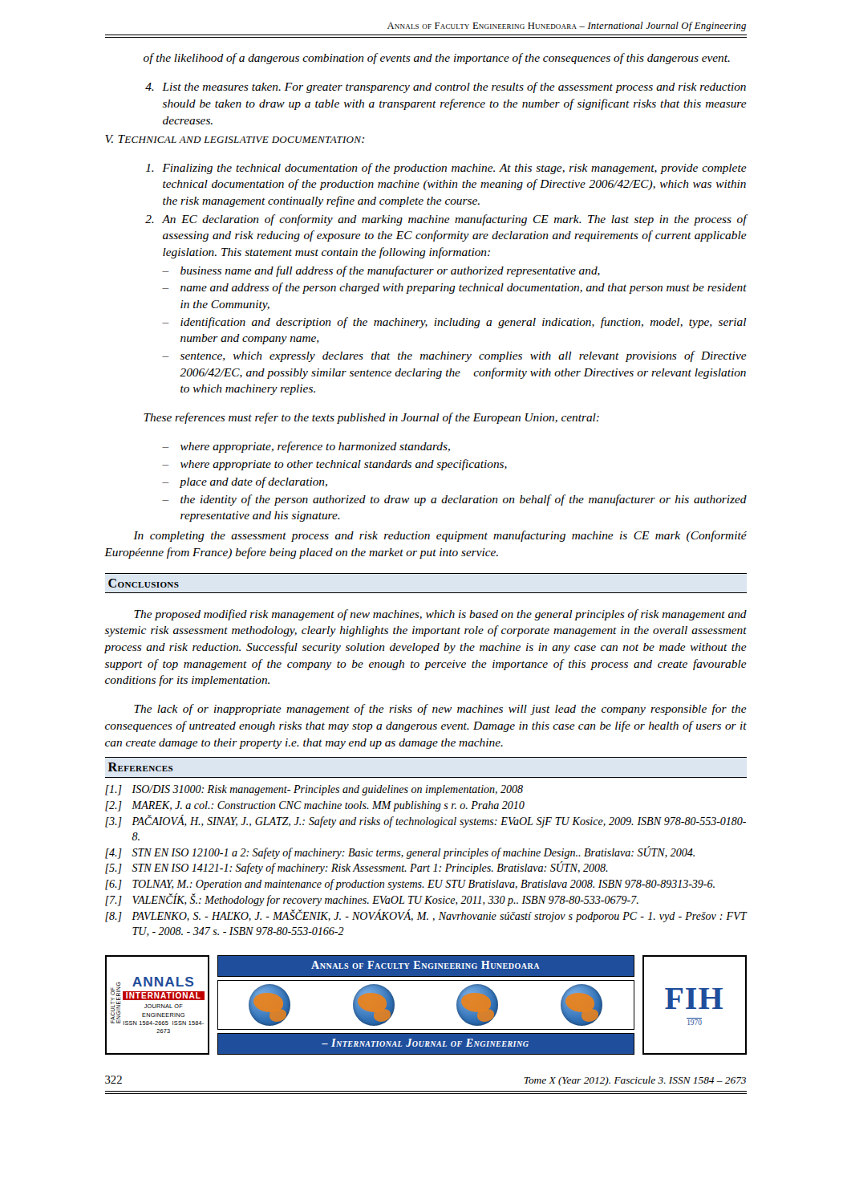Annals of Faculty Engineering Hunedoara – International Journal Of Engineering
of the likelihood of a dangerous combination of events and the importance of the consequences of this dangerous event.
List the measures taken. For greater transparency and control the results of the assessment process and risk reduction should be taken to draw up a table with a transparent reference to the number of significant risks that this measure decreases.
V. TECHNICAL AND LEGISLATIVE DOCUMENTATION:
Finalizing the technical documentation of the production machine. At this stage, risk management, provide complete technical documentation of the production machine (within the meaning of Directive 2006/42/EC), which was within the risk management continually refine and complete the course.
An EC declaration of conformity and marking machine manufacturing CE mark. The last step in the process of assessing and risk reducing of exposure to the EC conformity are declaration and requirements of current applicable legislation. This statement must contain the following information:
business name and full address of the manufacturer or authorized representative and,
name and address of the person charged with preparing technical documentation, and that person must be resident in the Community,
identification and description of the machinery, including a general indication, function, model, type, serial number and company name,
sentence, which expressly declares that the machinery complies with all relevant provisions of Directive 2006/42/EC, and possibly similar sentence declaring the conformity with other Directives or relevant legislation to which machinery replies.
These references must refer to the texts published in Journal of the European Union, central:
where appropriate, reference to harmonized standards,
where appropriate to other technical standards and specifications,
place and date of declaration,
the identity of the person authorized to draw up a declaration on behalf of the manufacturer or his authorized representative and his signature.
In completing the assessment process and risk reduction equipment manufacturing machine is CE mark (Conformité Européenne from France) before being placed on the market or put into service.
Conclusions
The proposed modified risk management of new machines, which is based on the general principles of risk management and systemic risk assessment methodology, clearly highlights the important role of corporate management in the overall assessment process and risk reduction. Successful security solution developed by the machine is in any case can not be made without the support of top management of the company to be enough to perceive the importance of this process and create favourable conditions for its implementation.
The lack of or inappropriate management of the risks of new machines will just lead the company responsible for the consequences of untreated enough risks that may stop a dangerous event. Damage in this case can be life or health of users or it can create damage to their property i.e. that may end up as damage the machine.
References
| [1.] | ISO/DIS 31000: Risk management- Principles and guidelines on implementation, 2008 |
| [2.] | MAREK, J. a col.: Construction CNC machine tools. MM publishing s r. o. Praha 2010 |
| [3.] | PAČAIOVÁ, H., SINAY, J., GLATZ, J.: Safety and risks of technological systems: EVaOL SjF TU Kosice, 2009. ISBN 978-80-553-0180-8. |
| [4.] | STN EN ISO 12100-1 a 2: Safety of machinery: Basic terms, general principles of machine Design.. Bratislava: SÚTN, 2004. |
| [5.] | STN EN ISO 14121-1: Safety of machinery: Risk Assessment. Part 1: Principles. Bratislava: SÚTN, 2008. |
| [6.] | TOLNAY, M.: Operation and maintenance of production systems. EU STU Bratislava, Bratislava 2008. ISBN 978-80-89313-39-6. |
| [7.] | VALENČÍK, Š.: Methodology for recovery machines. EVaOL TU Kosice, 2011, 330 p.. ISBN 978-80-533-0679-7. |
| [8.] | PAVLENKO, S. - HAĽKO, J. - MAŠČENIK, J. - NOVÁKOVÁ, M. , Navrhovanie súčastí strojov s podporou PC - 1. vyd - Prešov : FVT TU, - 2008. - 347 s. - ISBN 978-80-553-0166-2 |
FACULTY OF ENGINEERING
ANNALS INTERNATIONAL JOURNAL OF ENGINEERING
ISSN 1584-2665 ISSN 1584-2673
Annals of Faculty Engineering Hunedoara
– International Journal of Engineering
FIH
1970
322
Tome X (Year 2012). Fascicule 3. ISSN 1584 – 2673